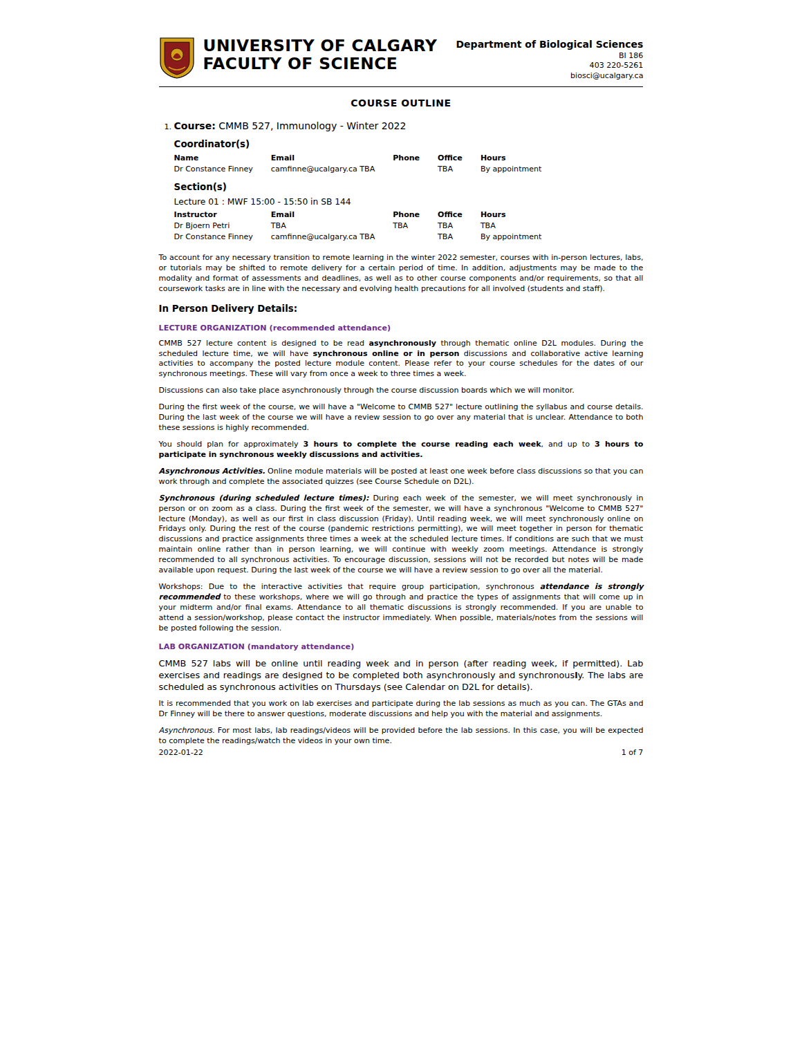UNIVERSITY OF CALGARY
FACULTY OF SCIENCE
Department of Biological Sciences
BI 186
403 220-5261
biosci@ucalgary.ca
COURSE OUTLINE
Course: CMMB 527, Immunology - Winter 2022
Coordinator(s)
| Name | Email | Phone | Office | Hours |
| --- | --- | --- | --- | --- |
| Dr Constance Finney | camfinne@ucalgary.ca TBA | | TBA | By appointment |
Section(s)
Lecture 01 : MWF 15:00 - 15:50 in SB 144
| Instructor | Email | Phone | Office | Hours |
| --- | --- | --- | --- | --- |
| Dr Bjoern Petri | TBA | TBA | TBA | TBA |
| Dr Constance Finney | camfinne@ucalgary.ca TBA | | TBA | By appointment |
To account for any necessary transition to remote learning in the winter 2022 semester, courses with in-person lectures, labs, or tutorials may be shifted to remote delivery for a certain period of time. In addition, adjustments may be made to the modality and format of assessments and deadlines, as well as to other course components and/or requirements, so that all coursework tasks are in line with the necessary and evolving health precautions for all involved (students and staff).
In Person Delivery Details:
LECTURE ORGANIZATION (recommended attendance)
CMMB 527 lecture content is designed to be read asynchronously through thematic online D2L modules. During the scheduled lecture time, we will have synchronous online or in person discussions and collaborative active learning activities to accompany the posted lecture module content. Please refer to your course schedules for the dates of our synchronous meetings. These will vary from once a week to three times a week.
Discussions can also take place asynchronously through the course discussion boards which we will monitor.
During the first week of the course, we will have a "Welcome to CMMB 527" lecture outlining the syllabus and course details. During the last week of the course we will have a review session to go over any material that is unclear. Attendance to both these sessions is highly recommended.
You should plan for approximately 3 hours to complete the course reading each week, and up to 3 hours to participate in synchronous weekly discussions and activities.
Asynchronous Activities. Online module materials will be posted at least one week before class discussions so that you can work through and complete the associated quizzes (see Course Schedule on D2L).
Synchronous (during scheduled lecture times): During each week of the semester, we will meet synchronously in person or on zoom as a class. During the first week of the semester, we will have a synchronous "Welcome to CMMB 527" lecture (Monday), as well as our first in class discussion (Friday). Until reading week, we will meet synchronously online on Fridays only. During the rest of the course (pandemic restrictions permitting), we will meet together in person for thematic discussions and practice assignments three times a week at the scheduled lecture times. If conditions are such that we must maintain online rather than in person learning, we will continue with weekly zoom meetings. Attendance is strongly recommended to all synchronous activities. To encourage discussion, sessions will not be recorded but notes will be made available upon request. During the last week of the course we will have a review session to go over all the material.
Workshops: Due to the interactive activities that require group participation, synchronous attendance is strongly recommended to these workshops, where we will go through and practice the types of assignments that will come up in your midterm and/or final exams. Attendance to all thematic discussions is strongly recommended. If you are unable to attend a session/workshop, please contact the instructor immediately. When possible, materials/notes from the sessions will be posted following the session.
LAB ORGANIZATION (mandatory attendance)
CMMB 527 labs will be online until reading week and in person (after reading week, if permitted). Lab exercises and readings are designed to be completed both asynchronously and synchronously. The labs are scheduled as synchronous activities on Thursdays (see Calendar on D2L for details).
It is recommended that you work on lab exercises and participate during the lab sessions as much as you can. The GTAs and Dr Finney will be there to answer questions, moderate discussions and help you with the material and assignments.
Asynchronous. For most labs, lab readings/videos will be provided before the lab sessions. In this case, you will be expected to complete the readings/watch the videos in your own time.
2022-01-22
1 of 7